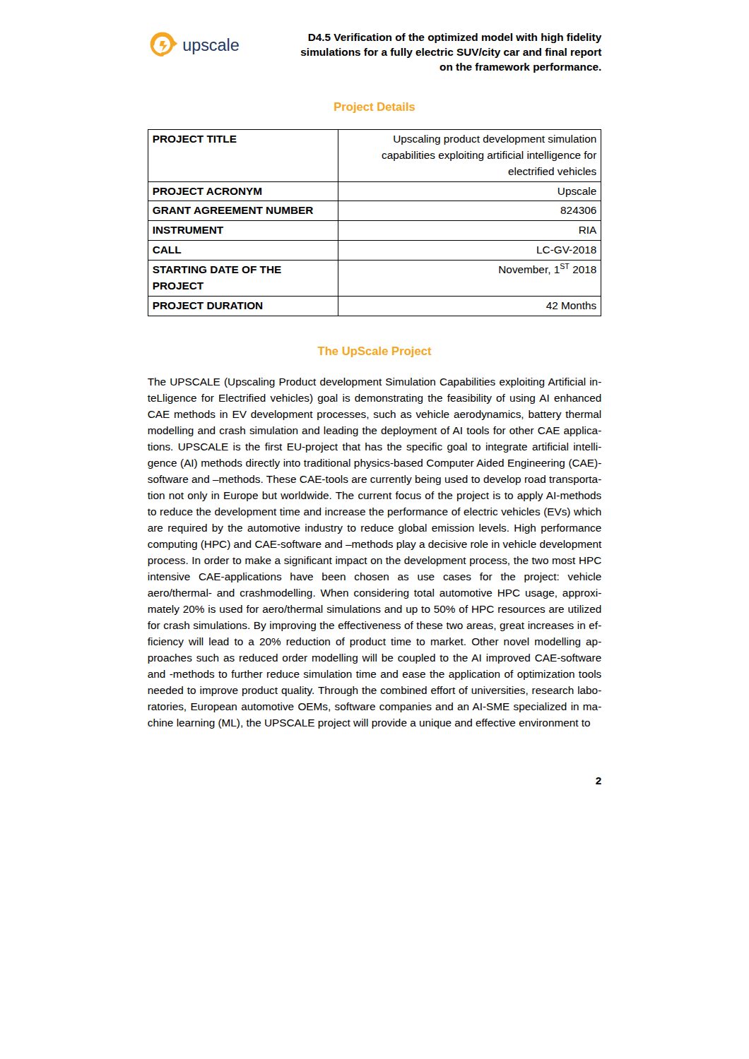UpScale upscale
D4.5 Verification of the optimized model with high fidelity simulations for a fully electric SUV/city car and final report on the framework performance.
Project Details
| PROJECT TITLE | Upscaling product development simulation capabilities exploiting artificial intelligence for electrified vehicles |
| PROJECT ACRONYM | Upscale |
| GRANT AGREEMENT NUMBER | 824306 |
| INSTRUMENT | RIA |
| CALL | LC-GV-2018 |
| STARTING DATE OF THE PROJECT | November, 1 ST 2018 |
| PROJECT DURATION | 42 Months |
The UpScale Project
The UPSCALE (Upscaling Product development Simulation Capabilities exploiting Artificial inteLligence for Electrified vehicles) goal is demonstrating the feasibility of using AI enhanced CAE methods in EV development processes, such as vehicle aerodynamics, battery thermal modelling and crash simulation and leading the deployment of AI tools for other CAE applications. UPSCALE is the first EU-project that has the specific goal to integrate artificial intelligence (AI) methods directly into traditional physics-based Computer Aided Engineering (CAE)-software and –methods. These CAE-tools are currently being used to develop road transportation not only in Europe but worldwide. The current focus of the project is to apply AI-methods to reduce the development time and increase the performance of electric vehicles (EVs) which are required by the automotive industry to reduce global emission levels. High performance computing (HPC) and CAE-software and –methods play a decisive role in vehicle development process. In order to make a significant impact on the development process, the two most HPC intensive CAE-applications have been chosen as use cases for the project: vehicle aero/thermal- and crashmodelling. When considering total automotive HPC usage, approximately 20% is used for aero/thermal simulations and up to 50% of HPC resources are utilized for crash simulations. By improving the effectiveness of these two areas, great increases in efficiency will lead to a 20% reduction of product time to market. Other novel modelling approaches such as reduced order modelling will be coupled to the AI improved CAE-software and -methods to further reduce simulation time and ease the application of optimization tools needed to improve product quality. Through the combined effort of universities, research laboratories, European automotive OEMs, software companies and an AI-SME specialized in machine learning (ML), the UPSCALE project will provide a unique and effective environment to
2